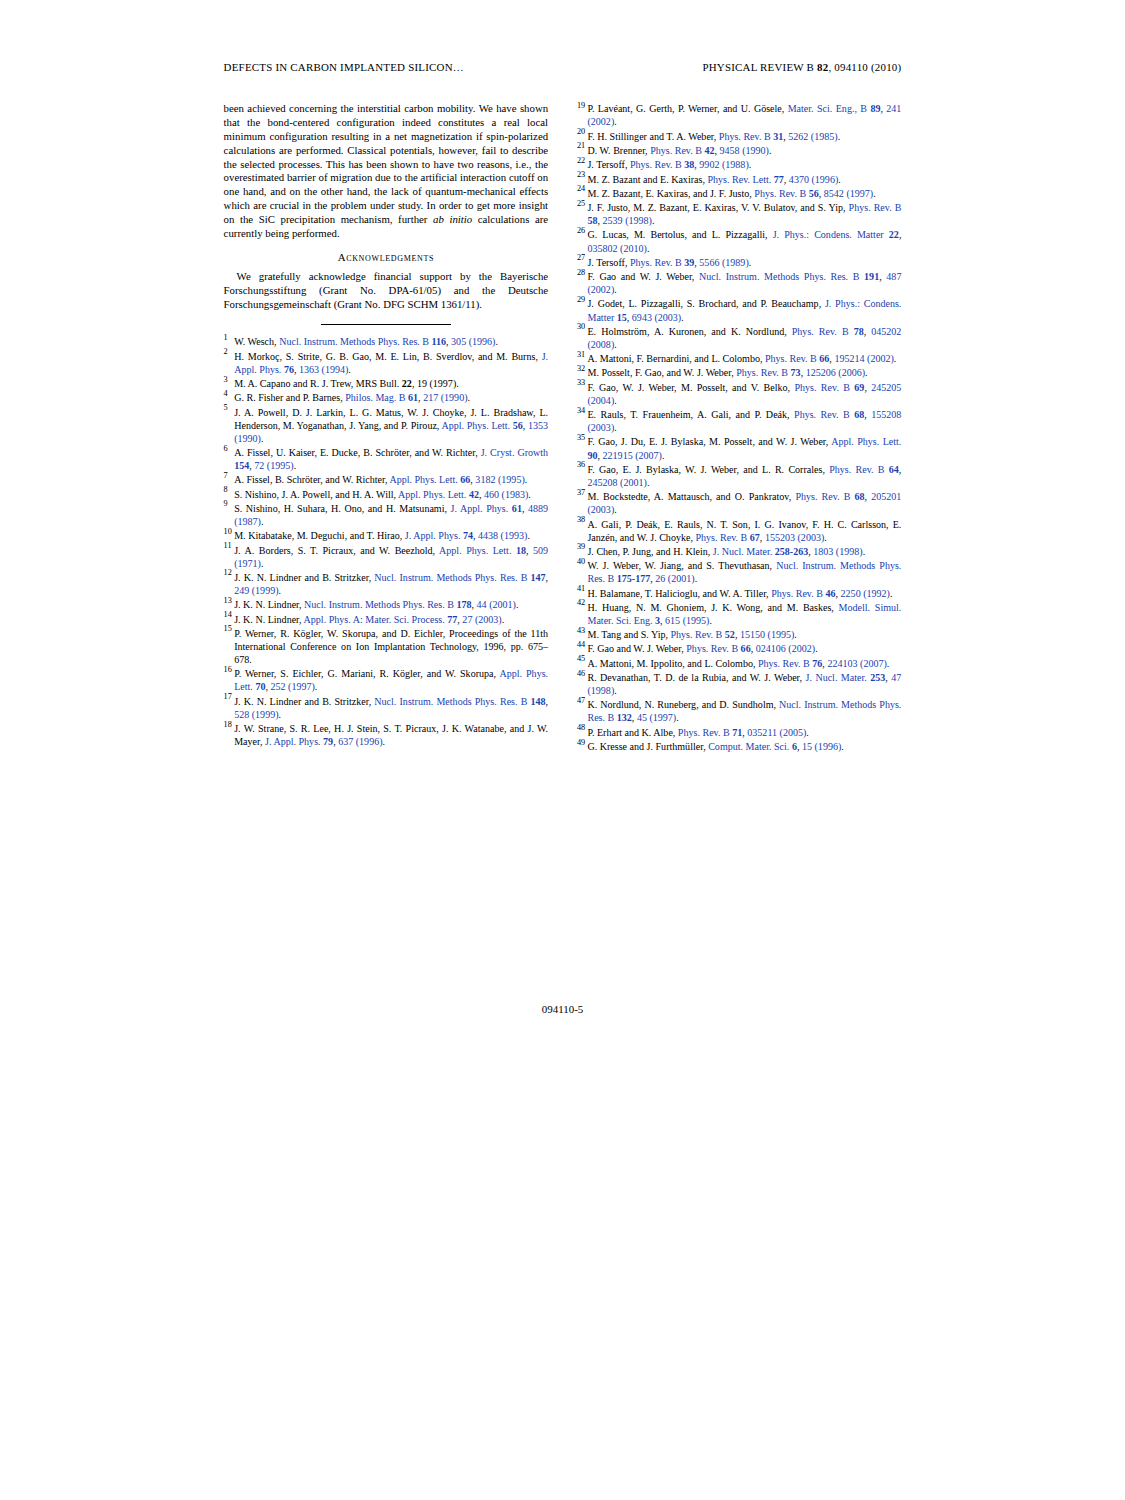Defects in carbon implanted silicon…
Physical Review B 82, 094110 (2010)
been achieved concerning the interstitial carbon mobility. We have shown that the bond-centered configuration indeed constitutes a real local minimum configuration resulting in a net magnetization if spin-polarized calculations are performed. Classical potentials, however, fail to describe the selected processes. This has been shown to have two reasons, i.e., the overestimated barrier of migration due to the artificial interaction cutoff on one hand, and on the other hand, the lack of quantum-mechanical effects which are crucial in the problem under study. In order to get more insight on the SiC precipitation mechanism, further ab initio calculations are currently being performed.
Acknowledgments
We gratefully acknowledge financial support by the Bayerische Forschungsstiftung (Grant No. DPA-61/05) and the Deutsche Forschungsgemeinschaft (Grant No. DFG SCHM 1361/11).
1 W. Wesch, Nucl. Instrum. Methods Phys. Res. B 116, 305 (1996).
2 H. Morkoç, S. Strite, G. B. Gao, M. E. Lin, B. Sverdlov, and M. Burns, J. Appl. Phys. 76, 1363 (1994).
3 M. A. Capano and R. J. Trew, MRS Bull. 22, 19 (1997).
4 G. R. Fisher and P. Barnes, Philos. Mag. B 61, 217 (1990).
5 J. A. Powell, D. J. Larkin, L. G. Matus, W. J. Choyke, J. L. Bradshaw, L. Henderson, M. Yoganathan, J. Yang, and P. Pirouz, Appl. Phys. Lett. 56, 1353 (1990).
6 A. Fissel, U. Kaiser, E. Ducke, B. Schröter, and W. Richter, J. Cryst. Growth 154, 72 (1995).
7 A. Fissel, B. Schröter, and W. Richter, Appl. Phys. Lett. 66, 3182 (1995).
8 S. Nishino, J. A. Powell, and H. A. Will, Appl. Phys. Lett. 42, 460 (1983).
9 S. Nishino, H. Suhara, H. Ono, and H. Matsunami, J. Appl. Phys. 61, 4889 (1987).
10 M. Kitabatake, M. Deguchi, and T. Hirao, J. Appl. Phys. 74, 4438 (1993).
11 J. A. Borders, S. T. Picraux, and W. Beezhold, Appl. Phys. Lett. 18, 509 (1971).
12 J. K. N. Lindner and B. Stritzker, Nucl. Instrum. Methods Phys. Res. B 147, 249 (1999).
13 J. K. N. Lindner, Nucl. Instrum. Methods Phys. Res. B 178, 44 (2001).
14 J. K. N. Lindner, Appl. Phys. A: Mater. Sci. Process. 77, 27 (2003).
15 P. Werner, R. Kögler, W. Skorupa, and D. Eichler, Proceedings of the 11th International Conference on Ion Implantation Technology, 1996, pp. 675–678.
16 P. Werner, S. Eichler, G. Mariani, R. Kögler, and W. Skorupa, Appl. Phys. Lett. 70, 252 (1997).
17 J. K. N. Lindner and B. Stritzker, Nucl. Instrum. Methods Phys. Res. B 148, 528 (1999).
18 J. W. Strane, S. R. Lee, H. J. Stein, S. T. Picraux, J. K. Watanabe, and J. W. Mayer, J. Appl. Phys. 79, 637 (1996).
19 P. Lavéant, G. Gerth, P. Werner, and U. Gösele, Mater. Sci. Eng., B 89, 241 (2002).
20 F. H. Stillinger and T. A. Weber, Phys. Rev. B 31, 5262 (1985).
21 D. W. Brenner, Phys. Rev. B 42, 9458 (1990).
22 J. Tersoff, Phys. Rev. B 38, 9902 (1988).
23 M. Z. Bazant and E. Kaxiras, Phys. Rev. Lett. 77, 4370 (1996).
24 M. Z. Bazant, E. Kaxiras, and J. F. Justo, Phys. Rev. B 56, 8542 (1997).
25 J. F. Justo, M. Z. Bazant, E. Kaxiras, V. V. Bulatov, and S. Yip, Phys. Rev. B 58, 2539 (1998).
26 G. Lucas, M. Bertolus, and L. Pizzagalli, J. Phys.: Condens. Matter 22, 035802 (2010).
27 J. Tersoff, Phys. Rev. B 39, 5566 (1989).
28 F. Gao and W. J. Weber, Nucl. Instrum. Methods Phys. Res. B 191, 487 (2002).
29 J. Godet, L. Pizzagalli, S. Brochard, and P. Beauchamp, J. Phys.: Condens. Matter 15, 6943 (2003).
30 E. Holmström, A. Kuronen, and K. Nordlund, Phys. Rev. B 78, 045202 (2008).
31 A. Mattoni, F. Bernardini, and L. Colombo, Phys. Rev. B 66, 195214 (2002).
32 M. Posselt, F. Gao, and W. J. Weber, Phys. Rev. B 73, 125206 (2006).
33 F. Gao, W. J. Weber, M. Posselt, and V. Belko, Phys. Rev. B 69, 245205 (2004).
34 E. Rauls, T. Frauenheim, A. Gali, and P. Deák, Phys. Rev. B 68, 155208 (2003).
35 F. Gao, J. Du, E. J. Bylaska, M. Posselt, and W. J. Weber, Appl. Phys. Lett. 90, 221915 (2007).
36 F. Gao, E. J. Bylaska, W. J. Weber, and L. R. Corrales, Phys. Rev. B 64, 245208 (2001).
37 M. Bockstedte, A. Mattausch, and O. Pankratov, Phys. Rev. B 68, 205201 (2003).
38 A. Gali, P. Deák, E. Rauls, N. T. Son, I. G. Ivanov, F. H. C. Carlsson, E. Janzén, and W. J. Choyke, Phys. Rev. B 67, 155203 (2003).
39 J. Chen, P. Jung, and H. Klein, J. Nucl. Mater. 258-263, 1803 (1998).
40 W. J. Weber, W. Jiang, and S. Thevuthasan, Nucl. Instrum. Methods Phys. Res. B 175-177, 26 (2001).
41 H. Balamane, T. Halicioglu, and W. A. Tiller, Phys. Rev. B 46, 2250 (1992).
42 H. Huang, N. M. Ghoniem, J. K. Wong, and M. Baskes, Modell. Simul. Mater. Sci. Eng. 3, 615 (1995).
43 M. Tang and S. Yip, Phys. Rev. B 52, 15150 (1995).
44 F. Gao and W. J. Weber, Phys. Rev. B 66, 024106 (2002).
45 A. Mattoni, M. Ippolito, and L. Colombo, Phys. Rev. B 76, 224103 (2007).
46 R. Devanathan, T. D. de la Rubia, and W. J. Weber, J. Nucl. Mater. 253, 47 (1998).
47 K. Nordlund, N. Runeberg, and D. Sundholm, Nucl. Instrum. Methods Phys. Res. B 132, 45 (1997).
48 P. Erhart and K. Albe, Phys. Rev. B 71, 035211 (2005).
49 G. Kresse and J. Furthmüller, Comput. Mater. Sci. 6, 15 (1996).
094110-5